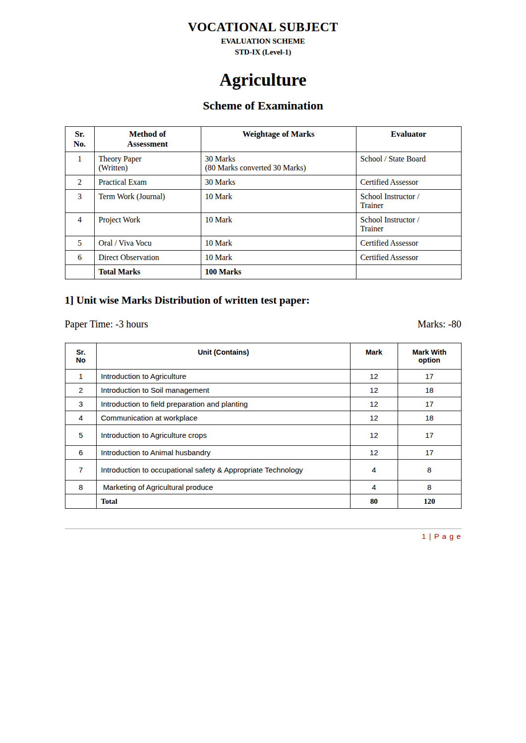VOCATIONAL SUBJECT
EVALUATION SCHEME
STD-IX (Level-1)
Agriculture
Scheme of Examination
| Sr. No. | Method of Assessment | Weightage of Marks | Evaluator |
| --- | --- | --- | --- |
| 1 | Theory Paper (Written) | 30 Marks (80 Marks converted 30 Marks) | School / State Board |
| 2 | Practical Exam | 30 Marks | Certified Assessor |
| 3 | Term Work (Journal) | 10 Mark | School Instructor / Trainer |
| 4 | Project Work | 10 Mark | School Instructor / Trainer |
| 5 | Oral / Viva Vocu | 10 Mark | Certified Assessor |
| 6 | Direct Observation | 10 Mark | Certified Assessor |
| | Total Marks | 100 Marks | |
1] Unit wise Marks Distribution of written test paper:
Paper Time: -3 hours Marks: -80
| Sr. No | Unit (Contains) | Mark | Mark With option |
| --- | --- | --- | --- |
| 1 | Introduction to Agriculture | 12 | 17 |
| 2 | Introduction to Soil management | 12 | 18 |
| 3 | Introduction to field preparation and planting | 12 | 17 |
| 4 | Communication at workplace | 12 | 18 |
| 5 | Introduction to Agriculture crops | 12 | 17 |
| 6 | Introduction to Animal husbandry | 12 | 17 |
| 7 | Introduction to occupational safety & Appropriate Technology | 4 | 8 |
| 8 | Marketing of Agricultural produce | 4 | 8 |
| | Total | 80 | 120 |
1 | P a g e